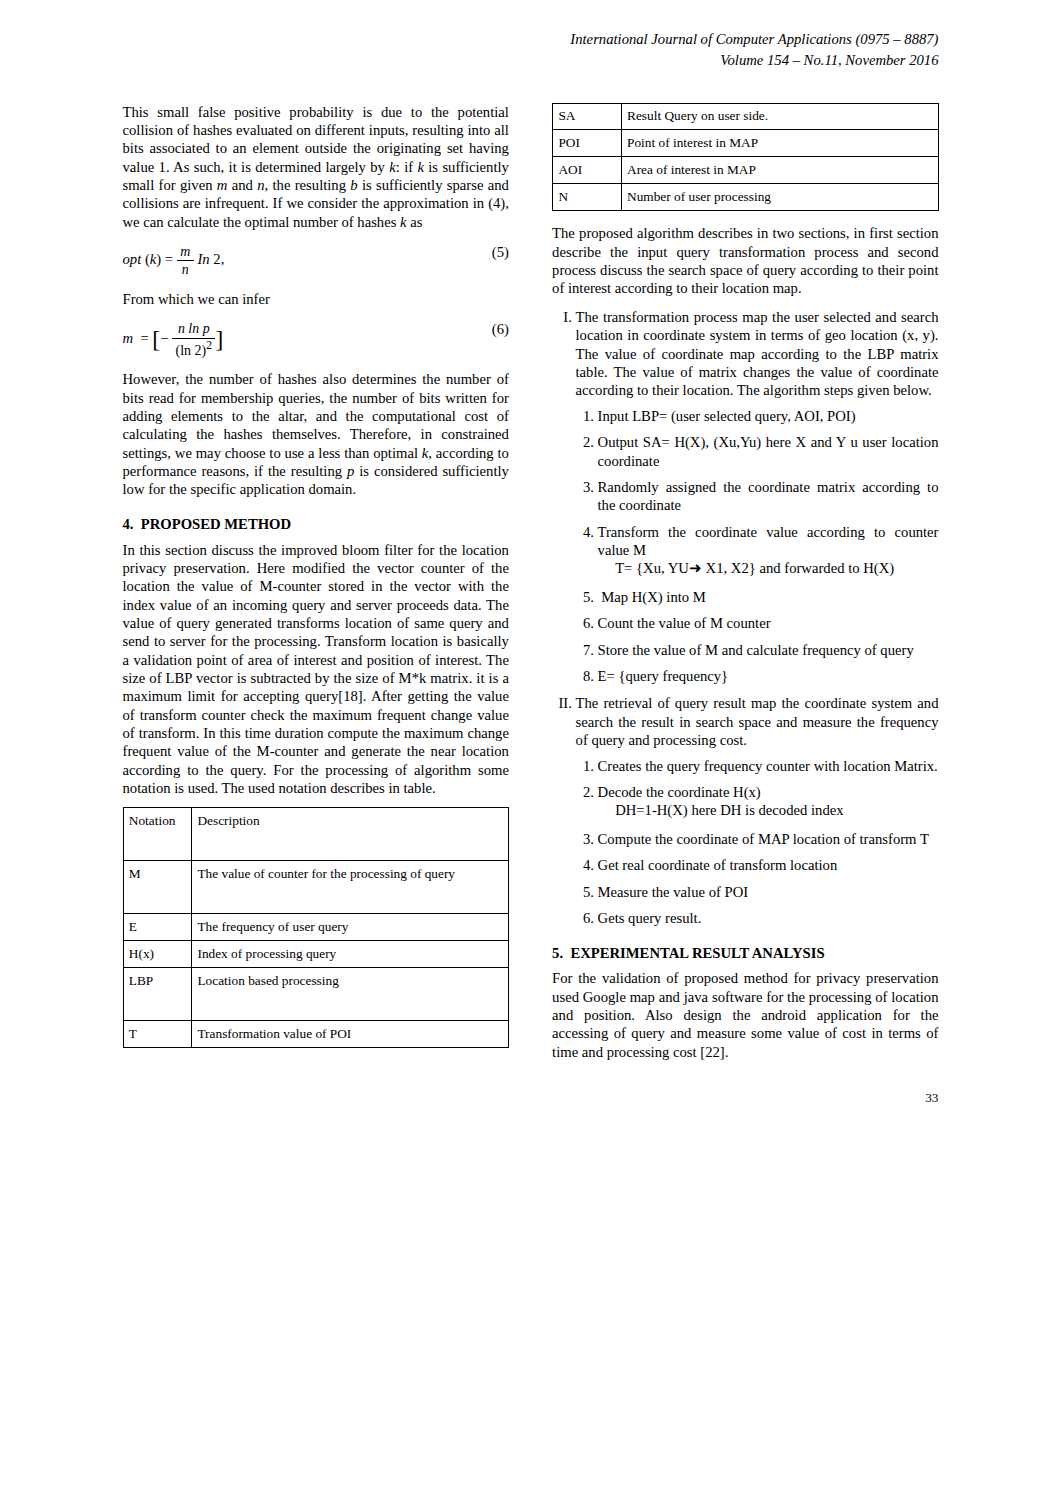International Journal of Computer Applications (0975 – 8887)
Volume 154 – No.11, November 2016
This small false positive probability is due to the potential collision of hashes evaluated on different inputs, resulting into all bits associated to an element outside the originating set having value 1. As such, it is determined largely by k: if k is sufficiently small for given m and n, the resulting b is sufficiently sparse and collisions are infrequent. If we consider the approximation in (4), we can calculate the optimal number of hashes k as
opt (k) = mn In 2, (5)
From which we can infer
m = [− n ln p(ln 2)2] (6)
However, the number of hashes also determines the number of bits read for membership queries, the number of bits written for adding elements to the altar, and the computational cost of calculating the hashes themselves. Therefore, in constrained settings, we may choose to use a less than optimal k, according to performance reasons, if the resulting p is considered sufficiently low for the specific application domain.
4. PROPOSED METHOD
In this section discuss the improved bloom filter for the location privacy preservation. Here modified the vector counter of the location the value of M-counter stored in the vector with the index value of an incoming query and server proceeds data. The value of query generated transforms location of same query and send to server for the processing. Transform location is basically a validation point of area of interest and position of interest. The size of LBP vector is subtracted by the size of M*k matrix. it is a maximum limit for accepting query[18]. After getting the value of transform counter check the maximum frequent change value of transform. In this time duration compute the maximum change frequent value of the M-counter and generate the near location according to the query. For the processing of algorithm some notation is used. The used notation describes in table.
| Notation | Description |
| M | The value of counter for the processing of query |
| E | The frequency of user query |
| H(x) | Index of processing query |
| LBP | Location based processing |
| T | Transformation value of POI |
| SA | Result Query on user side. |
| POI | Point of interest in MAP |
| AOI | Area of interest in MAP |
| N | Number of user processing |
The proposed algorithm describes in two sections, in first section describe the input query transformation process and second process discuss the search space of query according to their point of interest according to their location map.
The transformation process map the user selected and search location in coordinate system in terms of geo location (x, y). The value of coordinate map according to the LBP matrix table. The value of matrix changes the value of coordinate according to their location. The algorithm steps given below.
Input LBP= (user selected query, AOI, POI)
Output SA= H(X), (Xu,Yu) here X and Y u user location coordinate
Randomly assigned the coordinate matrix according to the coordinate
Transform the coordinate value according to counter value M
T= {Xu, YU➜ X1, X2} and forwarded to H(X)
Map H(X) into M
Count the value of M counter
Store the value of M and calculate frequency of query
E= {query frequency}
The retrieval of query result map the coordinate system and search the result in search space and measure the frequency of query and processing cost.
Creates the query frequency counter with location Matrix.
Decode the coordinate H(x)
DH=1-H(X) here DH is decoded index
Compute the coordinate of MAP location of transform T
Get real coordinate of transform location
Measure the value of POI
Gets query result.
5. EXPERIMENTAL RESULT ANALYSIS
For the validation of proposed method for privacy preservation used Google map and java software for the processing of location and position. Also design the android application for the accessing of query and measure some value of cost in terms of time and processing cost [22].
33